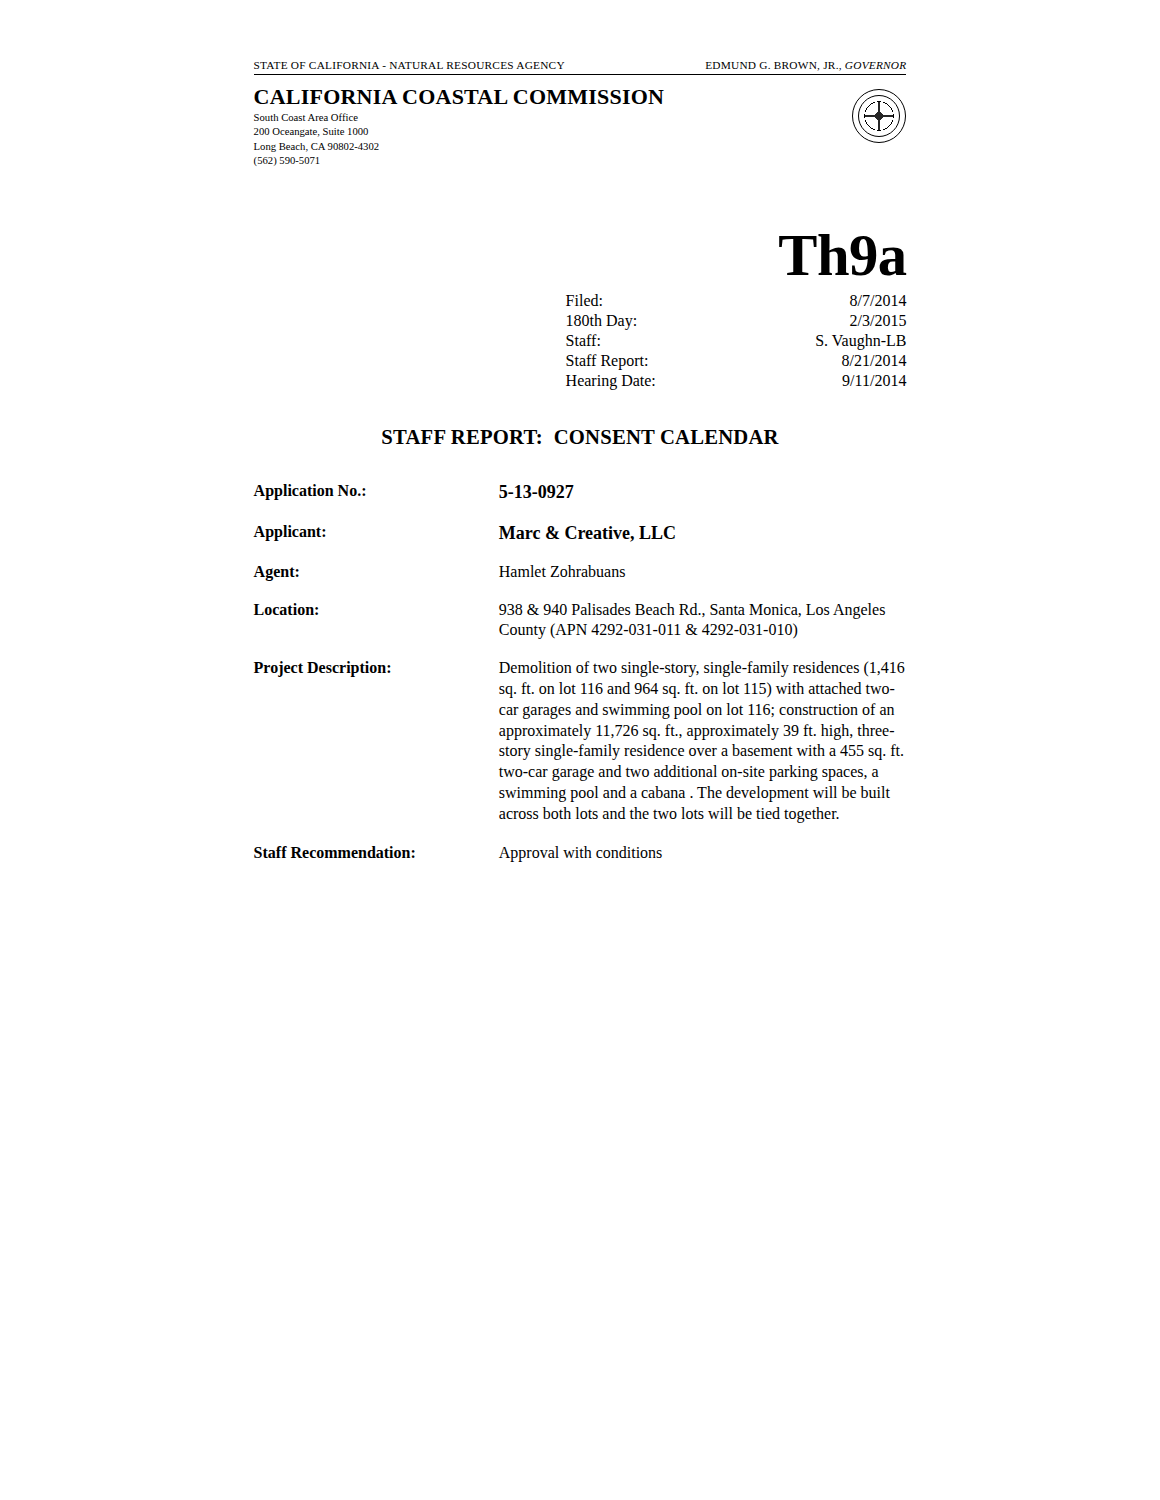State of California - Natural Resources Agency
Edmund G. Brown, Jr., Governor
CALIFORNIA COASTAL COMMISSION
South Coast Area Office
200 Oceangate, Suite 1000
Long Beach, CA 90802-4302
(562) 590-5071
Th9a
| Filed: | 8/7/2014 |
| 180th Day: | 2/3/2015 |
| Staff: | S. Vaughn-LB |
| Staff Report: | 8/21/2014 |
| Hearing Date: | 9/11/2014 |
STAFF REPORT: CONSENT CALENDAR
| Application No.: | 5-13-0927 |
| Applicant: | Marc & Creative, LLC |
| Agent: | Hamlet Zohrabuans |
| Location: | 938 & 940 Palisades Beach Rd., Santa Monica, Los Angeles County (APN 4292-031-011 & 4292-031-010) |
| Project Description: | Demolition of two single-story, single-family residences (1,416 sq. ft. on lot 116 and 964 sq. ft. on lot 115) with attached two-car garages and swimming pool on lot 116; construction of an approximately 11,726 sq. ft., approximately 39 ft. high, three-story single-family residence over a basement with a 455 sq. ft. two-car garage and two additional on-site parking spaces, a swimming pool and a cabana . The development will be built across both lots and the two lots will be tied together. |
| Staff Recommendation: | Approval with conditions |